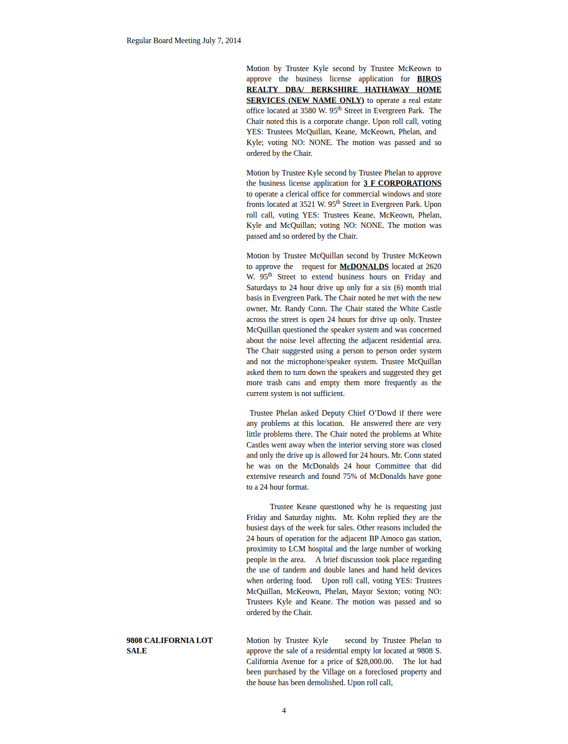Regular Board Meeting July 7, 2014
Motion by Trustee Kyle second by Trustee McKeown to approve the business license application for BIROS REALTY DBA/ BERKSHIRE HATHAWAY HOME SERVICES (NEW NAME ONLY) to operate a real estate office located at 3580 W. 95th Street in Evergreen Park. The Chair noted this is a corporate change. Upon roll call, voting YES: Trustees McQuillan, Keane, McKeown, Phelan, and Kyle; voting NO: NONE. The motion was passed and so ordered by the Chair.
Motion by Trustee Kyle second by Trustee Phelan to approve the business license application for 3 F CORPORATIONS to operate a clerical office for commercial windows and store fronts located at 3521 W. 95th Street in Evergreen Park. Upon roll call, voting YES: Trustees Keane, McKeown, Phelan, Kyle and McQuillan; voting NO: NONE. The motion was passed and so ordered by the Chair.
Motion by Trustee McQuillan second by Trustee McKeown to approve the request for McDONALDS located at 2620 W. 95th Street to extend business hours on Friday and Saturdays to 24 hour drive up only for a six (6) month trial basis in Evergreen Park. The Chair noted he met with the new owner, Mr. Randy Conn. The Chair stated the White Castle across the street is open 24 hours for drive up only. Trustee McQuillan questioned the speaker system and was concerned about the noise level affecting the adjacent residential area. The Chair suggested using a person to person order system and not the microphone/speaker system. Trustee McQuillan asked them to turn down the speakers and suggested they get more trash cans and empty them more frequently as the current system is not sufficient.
Trustee Phelan asked Deputy Chief O’Dowd if there were any problems at this location. He answered there are very little problems there. The Chair noted the problems at White Castles went away when the interior serving store was closed and only the drive up is allowed for 24 hours. Mr. Conn stated he was on the McDonalds 24 hour Committee that did extensive research and found 75% of McDonalds have gone to a 24 hour format.
Trustee Keane questioned why he is requesting just Friday and Saturday nights. Mr. Kohn replied they are the busiest days of the week for sales. Other reasons included the 24 hours of operation for the adjacent BP Amoco gas station, proximity to LCM hospital and the large number of working people in the area. A brief discussion took place regarding the use of tandem and double lanes and hand held devices when ordering food. Upon roll call, voting YES: Trustees McQuillan, McKeown, Phelan, Mayor Sexton; voting NO: Trustees Kyle and Keane. The motion was passed and so ordered by the Chair.
9808 CALIFORNIA LOT SALE
Motion by Trustee Kyle second by Trustee Phelan to approve the sale of a residential empty lot located at 9808 S. California Avenue for a price of $28,000.00. The lot had been purchased by the Village on a foreclosed property and the house has been demolished. Upon roll call,
4